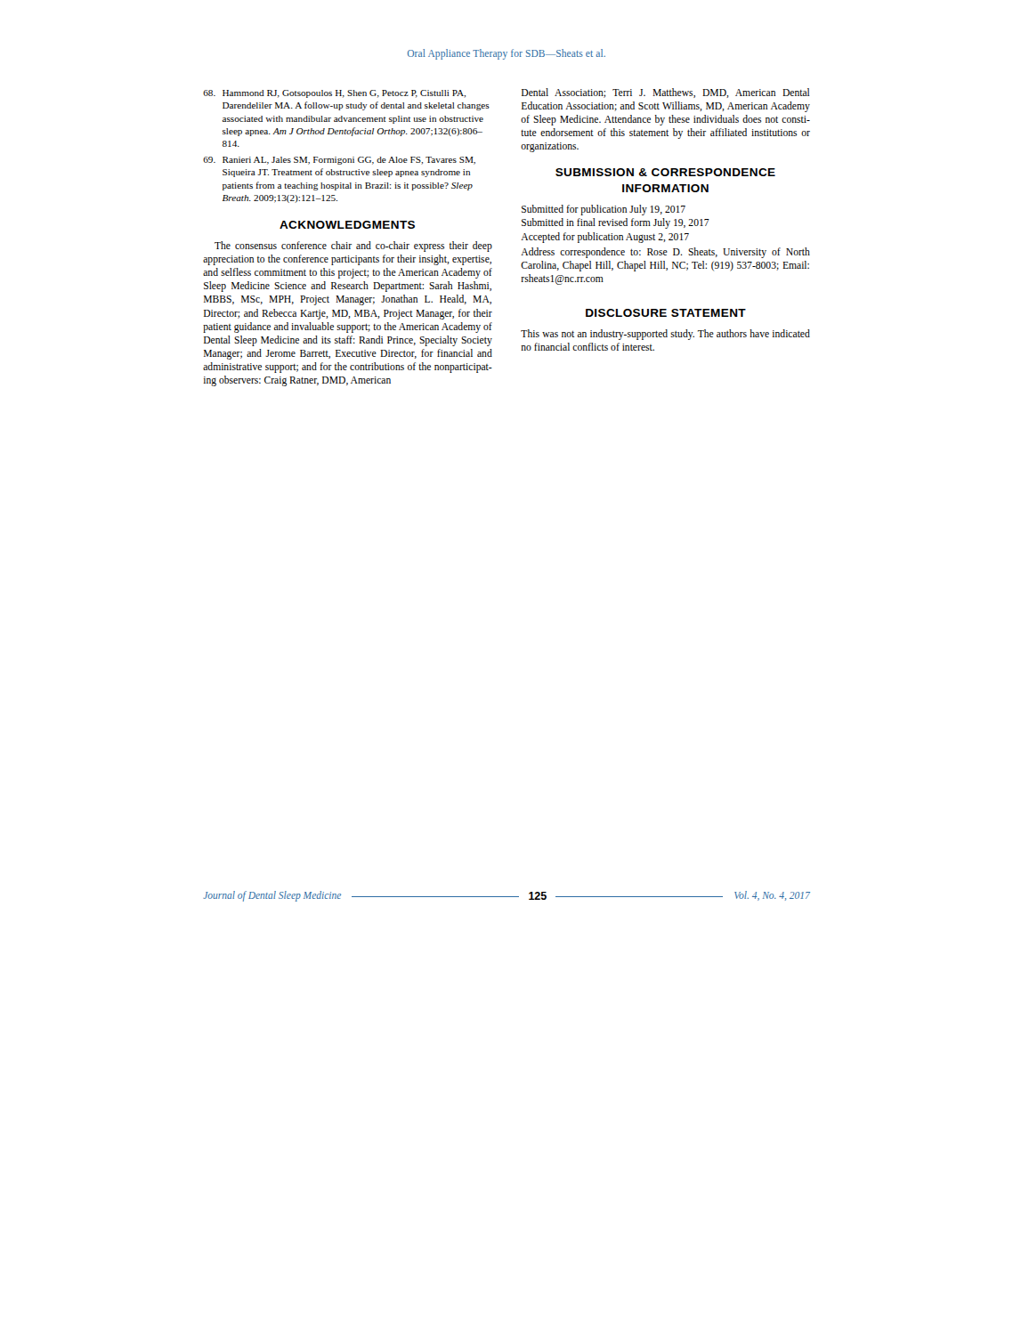Oral Appliance Therapy for SDB—Sheats et al.
68. Hammond RJ, Gotsopoulos H, Shen G, Petocz P, Cistulli PA, Darendeliler MA. A follow-up study of dental and skeletal changes associated with mandibular advancement splint use in obstructive sleep apnea. Am J Orthod Dentofacial Orthop. 2007;132(6):806–814.
69. Ranieri AL, Jales SM, Formigoni GG, de Aloe FS, Tavares SM, Siqueira JT. Treatment of obstructive sleep apnea syndrome in patients from a teaching hospital in Brazil: is it possible? Sleep Breath. 2009;13(2):121–125.
ACKNOWLEDGMENTS
The consensus conference chair and co-chair express their deep appreciation to the conference participants for their insight, expertise, and selfless commitment to this project; to the American Academy of Sleep Medicine Science and Research Department: Sarah Hashmi, MBBS, MSc, MPH, Project Manager; Jonathan L. Heald, MA, Director; and Rebecca Kartje, MD, MBA, Project Manager, for their patient guidance and invaluable support; to the American Academy of Dental Sleep Medicine and its staff: Randi Prince, Specialty Society Manager; and Jerome Barrett, Executive Director, for financial and administrative support; and for the contributions of the nonparticipating observers: Craig Ratner, DMD, American
Dental Association; Terri J. Matthews, DMD, American Dental Education Association; and Scott Williams, MD, American Academy of Sleep Medicine. Attendance by these individuals does not constitute endorsement of this statement by their affiliated institutions or organizations.
SUBMISSION & CORRESPONDENCE
INFORMATION
Submitted for publication July 19, 2017
Submitted in final revised form July 19, 2017
Accepted for publication August 2, 2017
Address correspondence to: Rose D. Sheats, University of North Carolina, Chapel Hill, Chapel Hill, NC; Tel: (919) 537-8003; Email: rsheats1@nc.rr.com
DISCLOSURE STATEMENT
This was not an industry-supported study. The authors have indicated no financial conflicts of interest.
Journal of Dental Sleep Medicine
125
Vol. 4, No. 4, 2017